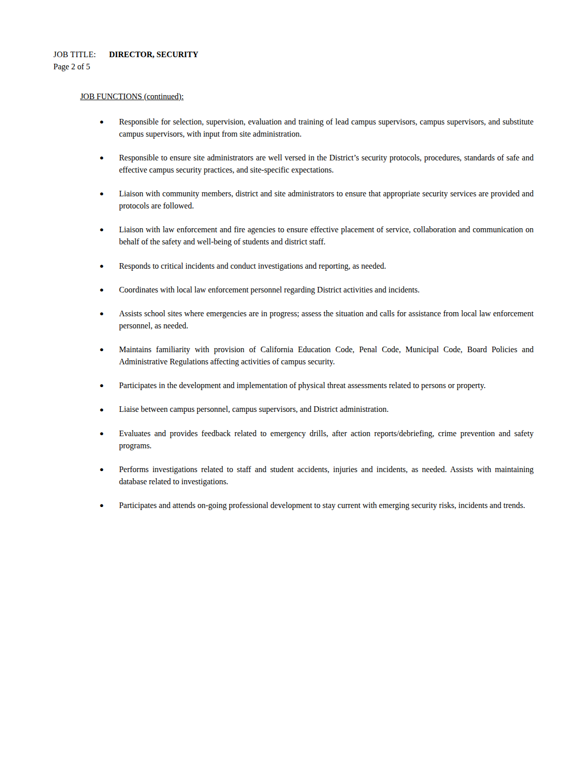JOB TITLE: DIRECTOR, SECURITY
Page 2 of 5
JOB FUNCTIONS (continued):
Responsible for selection, supervision, evaluation and training of lead campus supervisors, campus supervisors, and substitute campus supervisors, with input from site administration.
Responsible to ensure site administrators are well versed in the District’s security protocols, procedures, standards of safe and effective campus security practices, and site-specific expectations.
Liaison with community members, district and site administrators to ensure that appropriate security services are provided and protocols are followed.
Liaison with law enforcement and fire agencies to ensure effective placement of service, collaboration and communication on behalf of the safety and well-being of students and district staff.
Responds to critical incidents and conduct investigations and reporting, as needed.
Coordinates with local law enforcement personnel regarding District activities and incidents.
Assists school sites where emergencies are in progress; assess the situation and calls for assistance from local law enforcement personnel, as needed.
Maintains familiarity with provision of California Education Code, Penal Code, Municipal Code, Board Policies and Administrative Regulations affecting activities of campus security.
Participates in the development and implementation of physical threat assessments related to persons or property.
Liaise between campus personnel, campus supervisors, and District administration.
Evaluates and provides feedback related to emergency drills, after action reports/debriefing, crime prevention and safety programs.
Performs investigations related to staff and student accidents, injuries and incidents, as needed. Assists with maintaining database related to investigations.
Participates and attends on-going professional development to stay current with emerging security risks, incidents and trends.